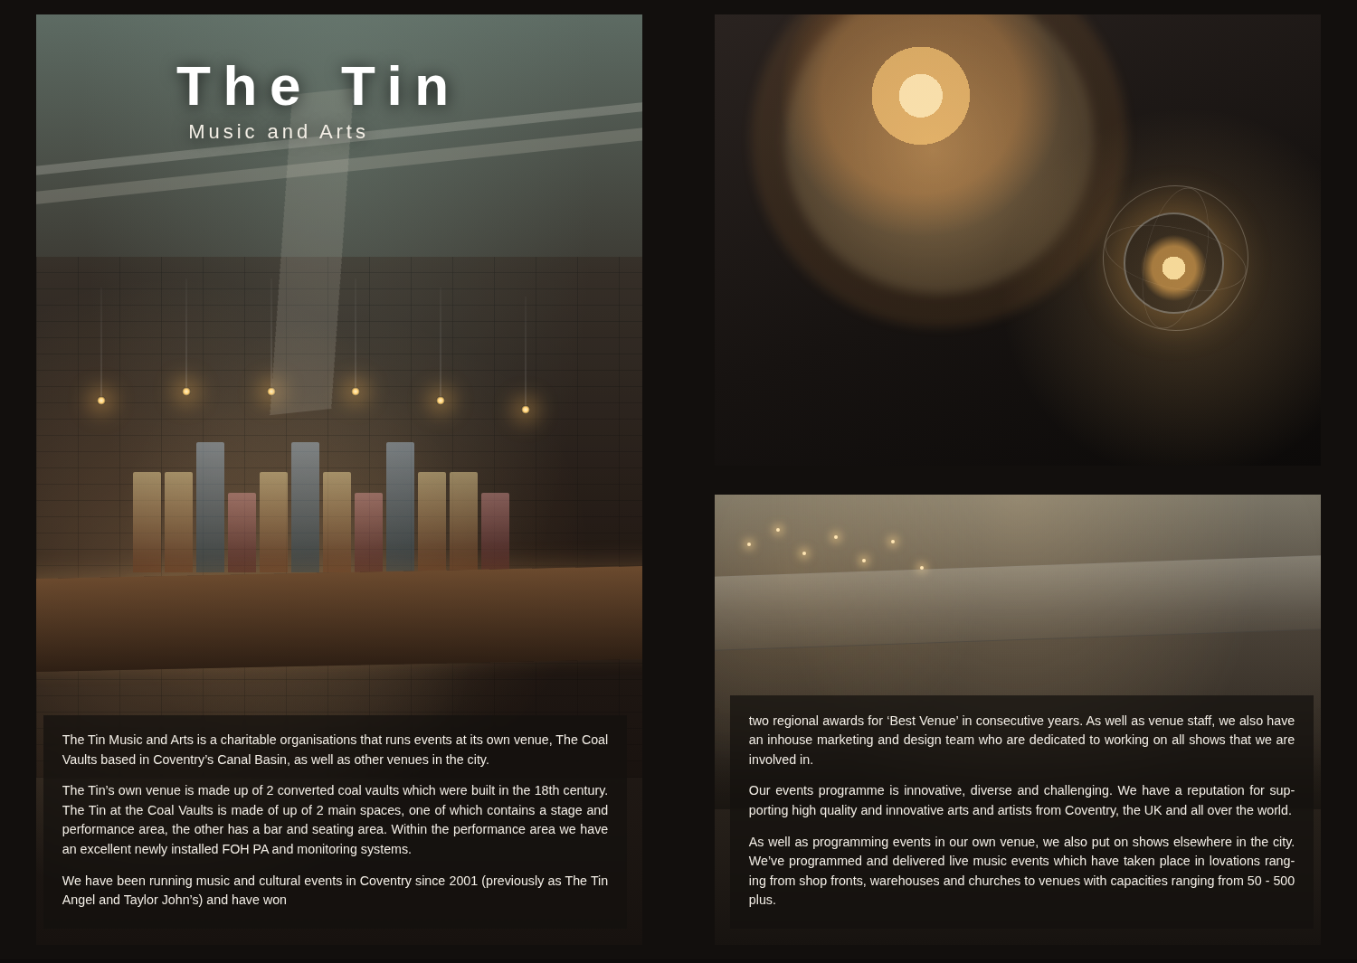The Tin
Music and Arts
The Tin Music and Arts is a charitable organisations that runs events at its own venue, The Coal Vaults based in Coventry’s Canal Basin, as well as other venues in the city.
The Tin’s own venue is made up of 2 converted coal vaults which were built in the 18th century. The Tin at the Coal Vaults is made of up of 2 main spaces, one of which contains a stage and performance area, the other has a bar and seating area. Within the performance area we have an excellent newly installed FOH PA and monitoring systems.
We have been running music and cultural events in Coventry since 2001 (previously as The Tin Angel and Taylor John’s) and have won
two regional awards for ‘Best Venue’ in consecutive years. As well as venue staff, we also have an inhouse marketing and design team who are dedicated to working on all shows that we are involved in.
Our events programme is innovative, diverse and challenging. We have a reputation for supporting high quality and innovative arts and artists from Coventry, the UK and all over the world.
As well as programming events in our own venue, we also put on shows elsewhere in the city. We’ve programmed and delivered live music events which have taken place in lovations ranging from shop fronts, warehouses and churches to venues with capacities ranging from 50 - 500 plus.